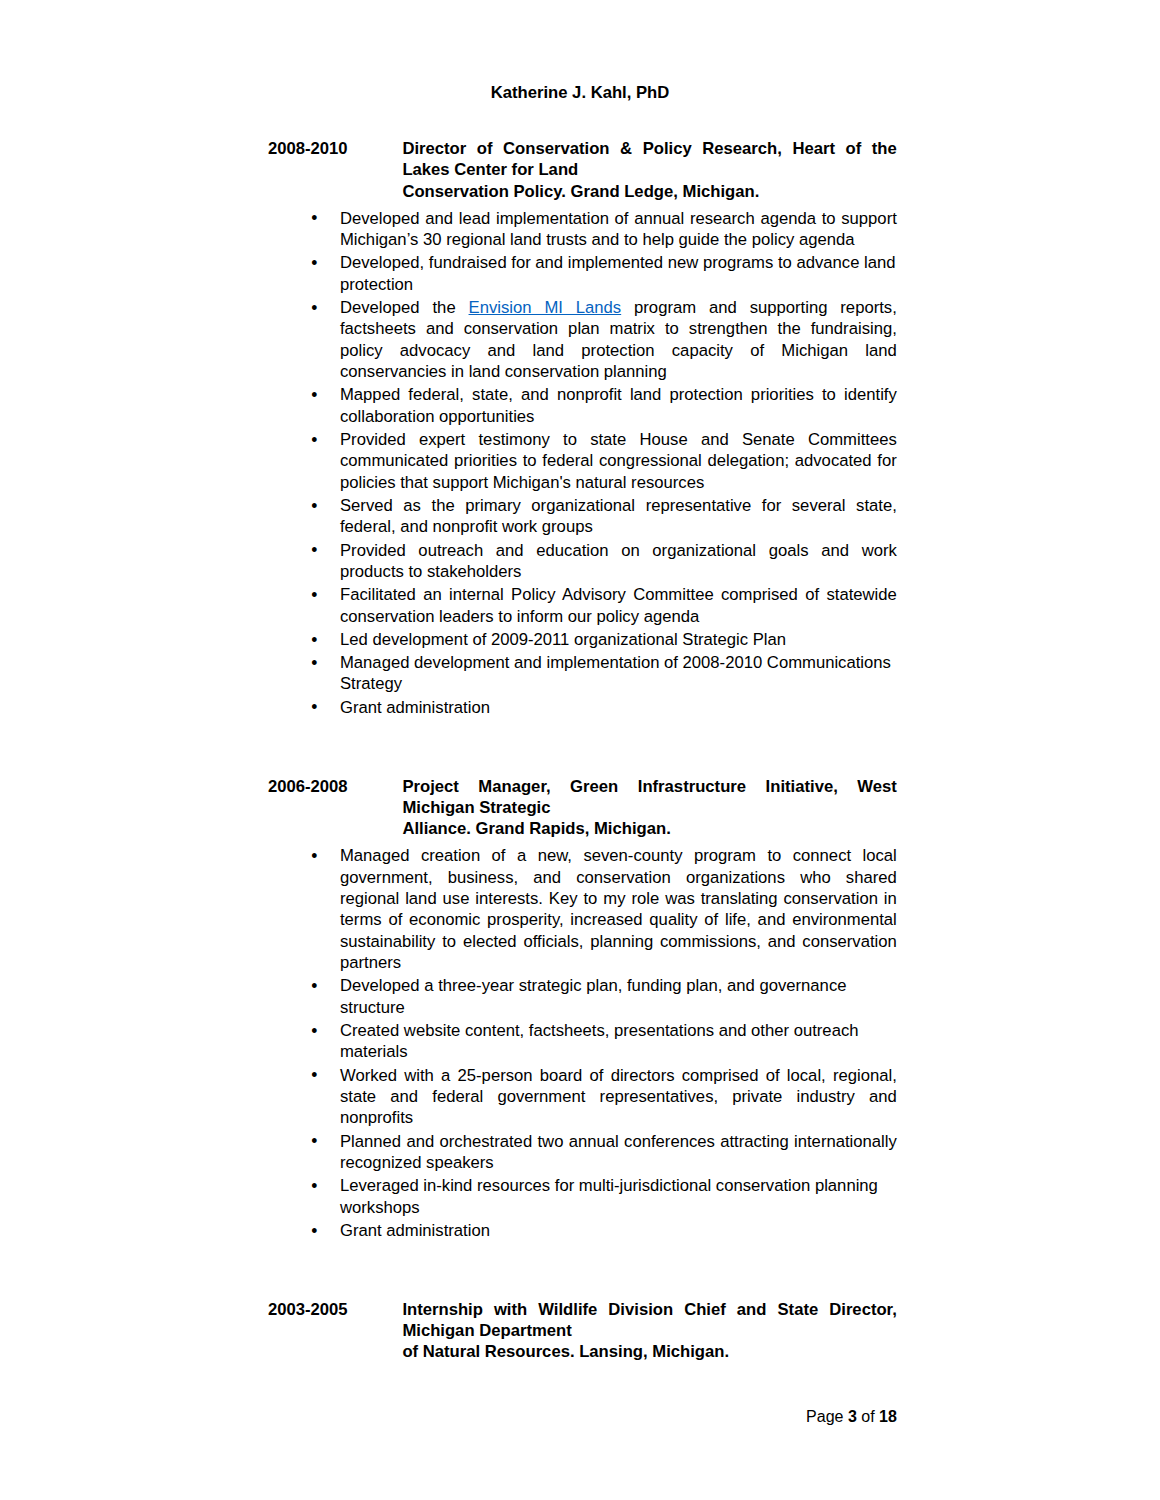Katherine J. Kahl, PhD
2008-2010
Director of Conservation & Policy Research, Heart of the Lakes Center for Land Conservation Policy. Grand Ledge, Michigan.
Developed and lead implementation of annual research agenda to support Michigan’s 30 regional land trusts and to help guide the policy agenda
Developed, fundraised for and implemented new programs to advance land protection
Developed the Envision MI Lands program and supporting reports, factsheets and conservation plan matrix to strengthen the fundraising, policy advocacy and land protection capacity of Michigan land conservancies in land conservation planning
Mapped federal, state, and nonprofit land protection priorities to identify collaboration opportunities
Provided expert testimony to state House and Senate Committees communicated priorities to federal congressional delegation; advocated for policies that support Michigan's natural resources
Served as the primary organizational representative for several state, federal, and nonprofit work groups
Provided outreach and education on organizational goals and work products to stakeholders
Facilitated an internal Policy Advisory Committee comprised of statewide conservation leaders to inform our policy agenda
Led development of 2009-2011 organizational Strategic Plan
Managed development and implementation of 2008-2010 Communications Strategy
Grant administration
2006-2008
Project Manager, Green Infrastructure Initiative, West Michigan Strategic Alliance. Grand Rapids, Michigan.
Managed creation of a new, seven-county program to connect local government, business, and conservation organizations who shared regional land use interests. Key to my role was translating conservation in terms of economic prosperity, increased quality of life, and environmental sustainability to elected officials, planning commissions, and conservation partners
Developed a three-year strategic plan, funding plan, and governance structure
Created website content, factsheets, presentations and other outreach materials
Worked with a 25-person board of directors comprised of local, regional, state and federal government representatives, private industry and nonprofits
Planned and orchestrated two annual conferences attracting internationally recognized speakers
Leveraged in-kind resources for multi-jurisdictional conservation planning workshops
Grant administration
2003-2005
Internship with Wildlife Division Chief and State Director, Michigan Department of Natural Resources. Lansing, Michigan.
Page 3 of 18